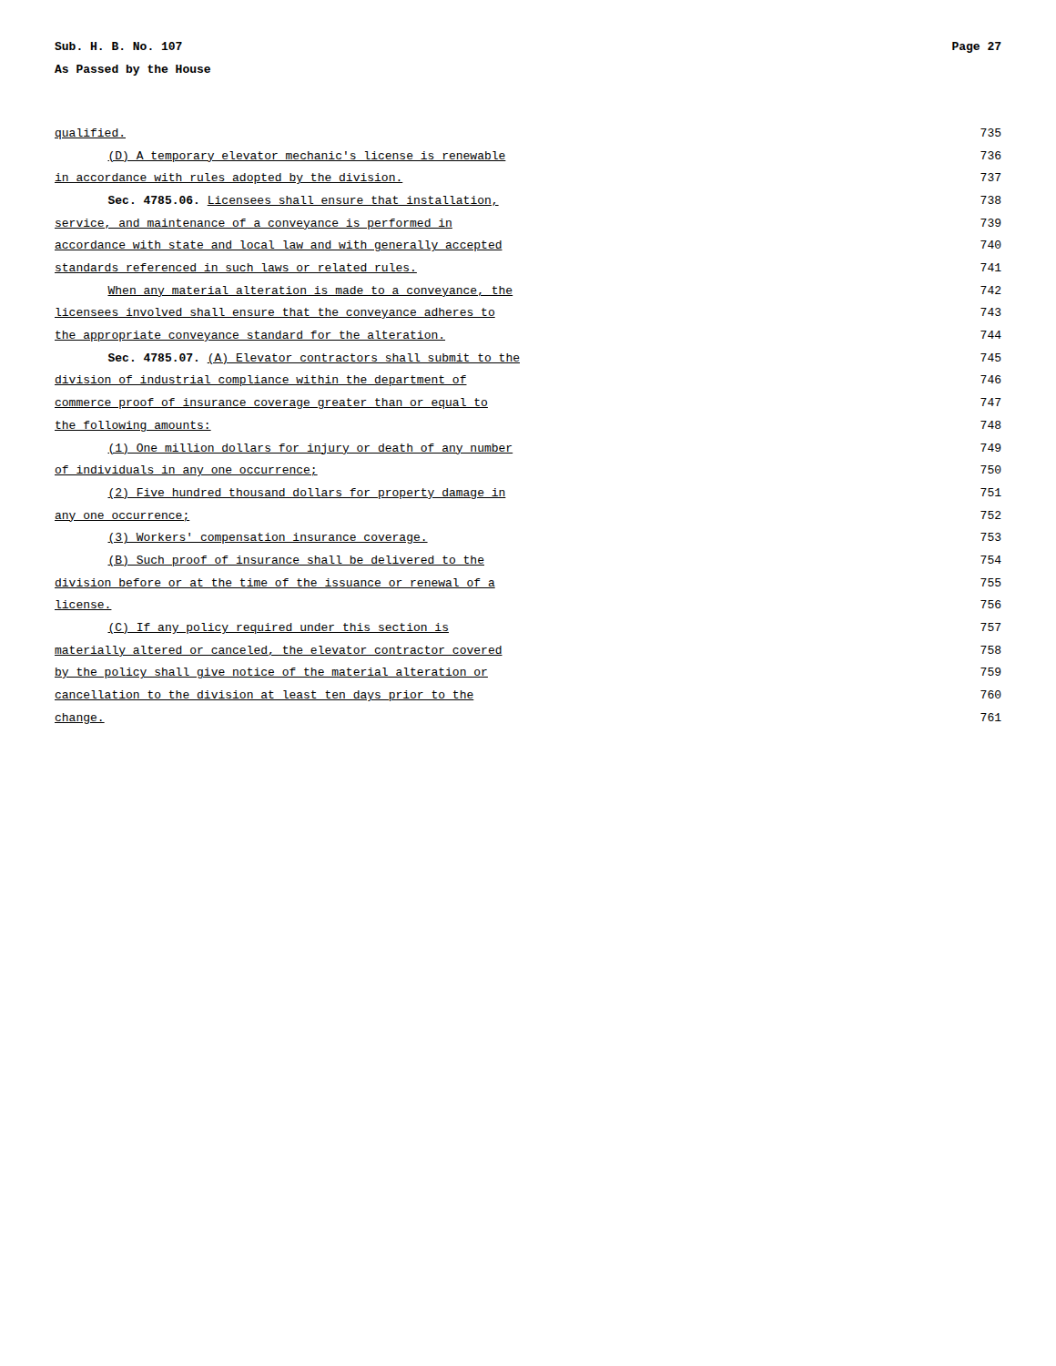Sub. H. B. No. 107 As Passed by the House
Page 27
qualified. 735
(D) A temporary elevator mechanic's license is renewable 736
in accordance with rules adopted by the division. 737
Sec. 4785.06. Licensees shall ensure that installation, 738
service, and maintenance of a conveyance is performed in 739
accordance with state and local law and with generally accepted 740
standards referenced in such laws or related rules. 741
When any material alteration is made to a conveyance, the 742
licensees involved shall ensure that the conveyance adheres to 743
the appropriate conveyance standard for the alteration. 744
Sec. 4785.07. (A) Elevator contractors shall submit to the 745
division of industrial compliance within the department of 746
commerce proof of insurance coverage greater than or equal to 747
the following amounts: 748
(1) One million dollars for injury or death of any number 749
of individuals in any one occurrence; 750
(2) Five hundred thousand dollars for property damage in 751
any one occurrence; 752
(3) Workers' compensation insurance coverage. 753
(B) Such proof of insurance shall be delivered to the 754
division before or at the time of the issuance or renewal of a 755
license. 756
(C) If any policy required under this section is 757
materially altered or canceled, the elevator contractor covered 758
by the policy shall give notice of the material alteration or 759
cancellation to the division at least ten days prior to the 760
change. 761